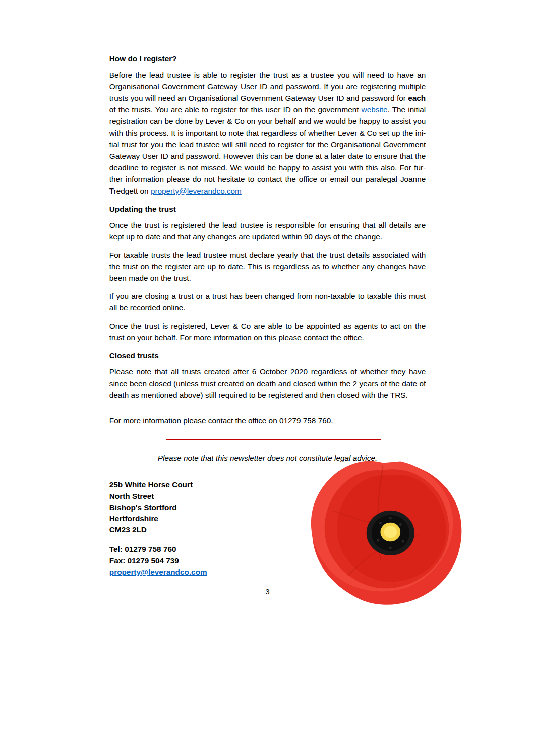How do I register?
Before the lead trustee is able to register the trust as a trustee you will need to have an Organisational Government Gateway User ID and password. If you are registering multiple trusts you will need an Organisational Government Gateway User ID and password for each of the trusts. You are able to register for this user ID on the government website. The initial registration can be done by Lever & Co on your behalf and we would be happy to assist you with this process. It is important to note that regardless of whether Lever & Co set up the initial trust for you the lead trustee will still need to register for the Organisational Government Gateway User ID and password. However this can be done at a later date to ensure that the deadline to register is not missed. We would be happy to assist you with this also. For further information please do not hesitate to contact the office or email our paralegal Joanne Tredgett on property@leverandco.com
Updating the trust
Once the trust is registered the lead trustee is responsible for ensuring that all details are kept up to date and that any changes are updated within 90 days of the change.
For taxable trusts the lead trustee must declare yearly that the trust details associated with the trust on the register are up to date. This is regardless as to whether any changes have been made on the trust.
If you are closing a trust or a trust has been changed from non-taxable to taxable this must all be recorded online.
Once the trust is registered, Lever & Co are able to be appointed as agents to act on the trust on your behalf. For more information on this please contact the office.
Closed trusts
Please note that all trusts created after 6 October 2020 regardless of whether they have since been closed (unless trust created on death and closed within the 2 years of the date of death as mentioned above) still required to be registered and then closed with the TRS.
For more information please contact the office on 01279 758 760.
Please note that this newsletter does not constitute legal advice.
25b White Horse Court
North Street
Bishop's Stortford
Hertfordshire
CM23 2LD
Tel: 01279 758 760
Fax: 01279 504 739
property@leverandco.com
3